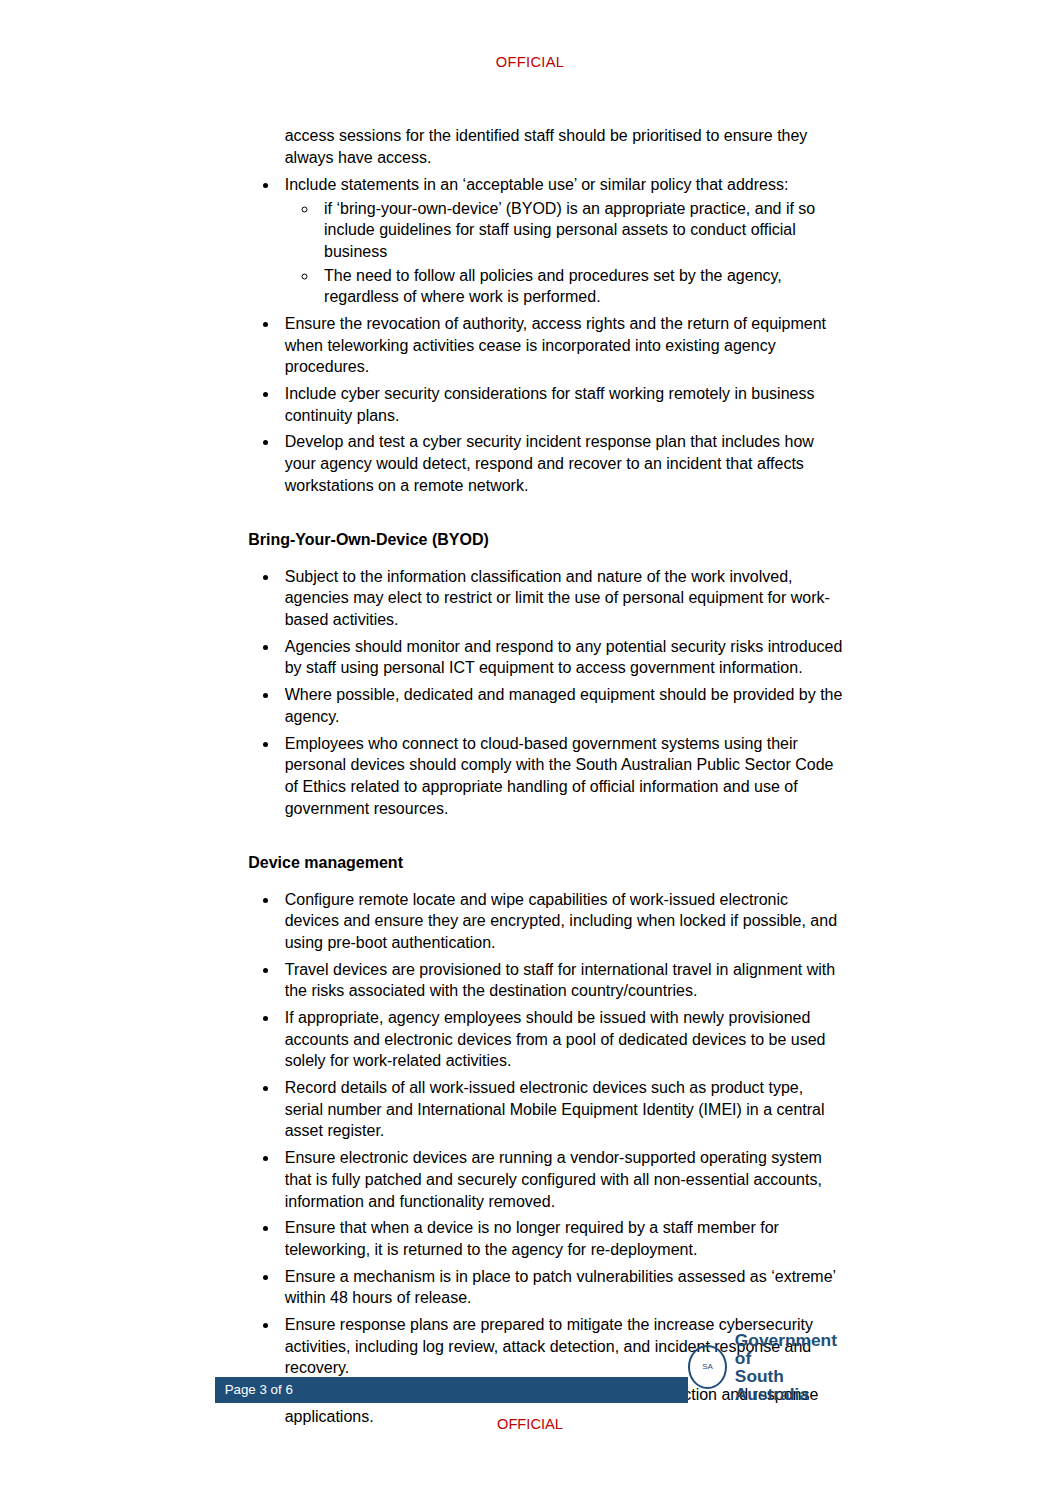OFFICIAL
access sessions for the identified staff should be prioritised to ensure they always have access.
Include statements in an ‘acceptable use’ or similar policy that address:
if ‘bring-your-own-device’ (BYOD) is an appropriate practice, and if so include guidelines for staff using personal assets to conduct official business
The need to follow all policies and procedures set by the agency, regardless of where work is performed.
Ensure the revocation of authority, access rights and the return of equipment when teleworking activities cease is incorporated into existing agency procedures.
Include cyber security considerations for staff working remotely in business continuity plans.
Develop and test a cyber security incident response plan that includes how your agency would detect, respond and recover to an incident that affects workstations on a remote network.
Bring-Your-Own-Device (BYOD)
Subject to the information classification and nature of the work involved, agencies may elect to restrict or limit the use of personal equipment for work-based activities.
Agencies should monitor and respond to any potential security risks introduced by staff using personal ICT equipment to access government information.
Where possible, dedicated and managed equipment should be provided by the agency.
Employees who connect to cloud-based government systems using their personal devices should comply with the South Australian Public Sector Code of Ethics related to appropriate handling of official information and use of government resources.
Device management
Configure remote locate and wipe capabilities of work-issued electronic devices and ensure they are encrypted, including when locked if possible, and using pre-boot authentication.
Travel devices are provisioned to staff for international travel in alignment with the risks associated with the destination country/countries.
If appropriate, agency employees should be issued with newly provisioned accounts and electronic devices from a pool of dedicated devices to be used solely for work-related activities.
Record details of all work-issued electronic devices such as product type, serial number and International Mobile Equipment Identity (IMEI) in a central asset register.
Ensure electronic devices are running a vendor-supported operating system that is fully patched and securely configured with all non-essential accounts, information and functionality removed.
Ensure that when a device is no longer required by a staff member for teleworking, it is returned to the agency for re-deployment.
Ensure a mechanism is in place to patch vulnerabilities assessed as ‘extreme’ within 48 hours of release.
Ensure response plans are prepared to mitigate the increase cybersecurity activities, including log review, attack detection, and incident response and recovery.
Configure devices to automatically update endpoint detection and response applications.
Page 3 of 6
SA
Government of
South Australia
OFFICIAL